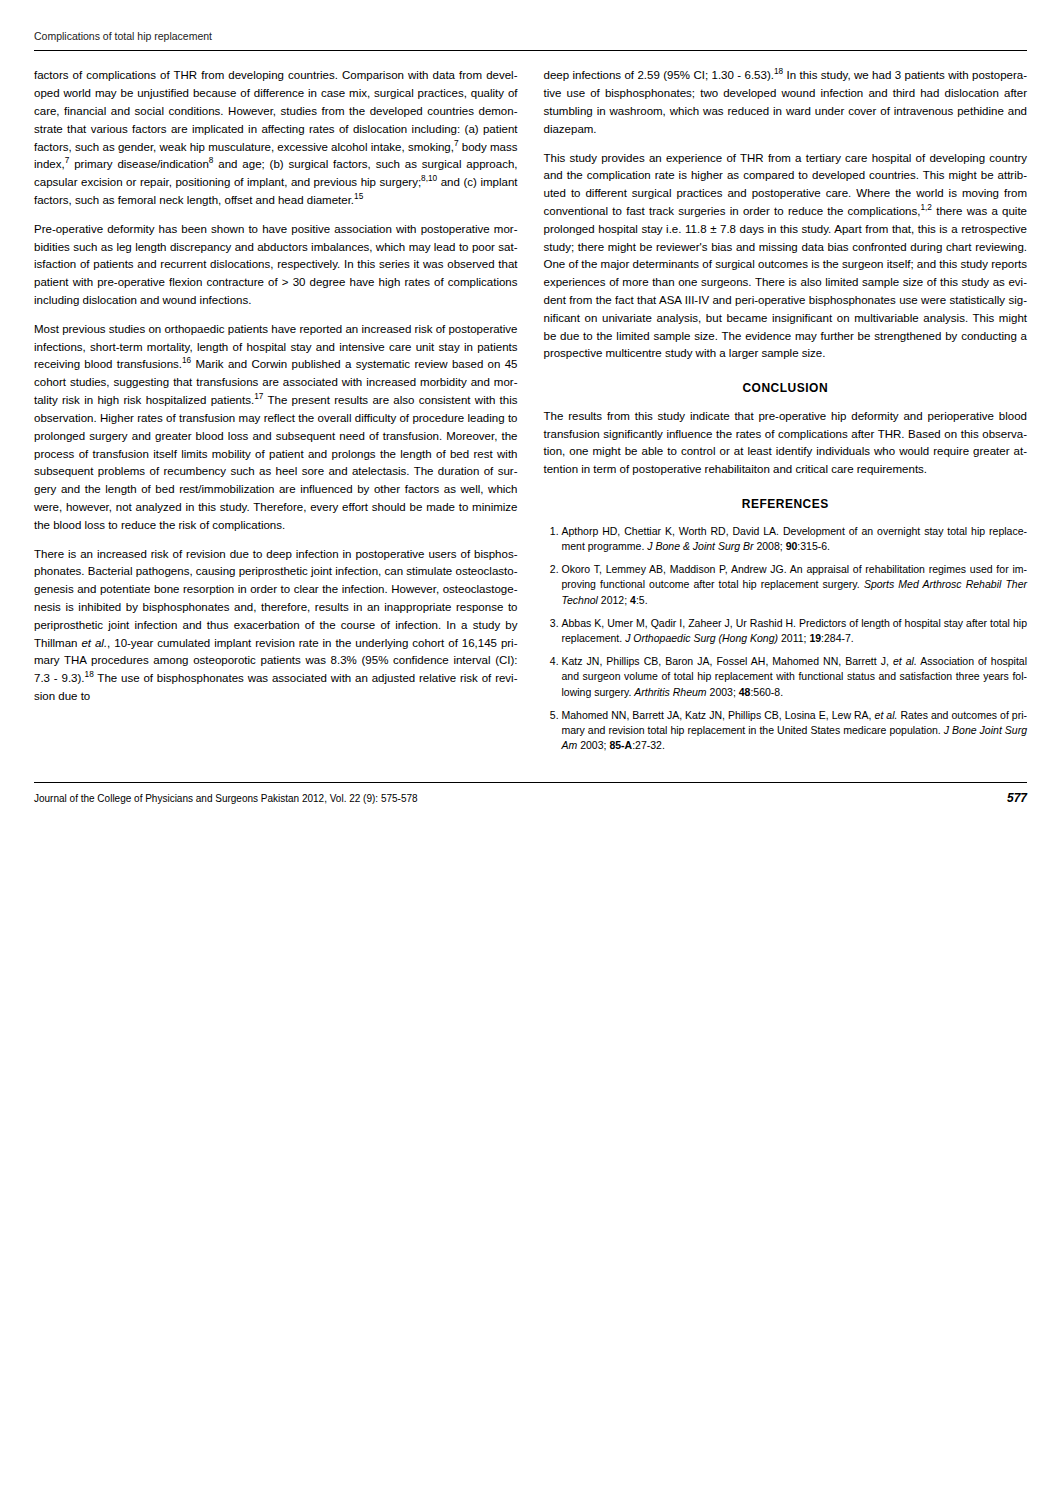Complications of total hip replacement
factors of complications of THR from developing countries. Comparison with data from developed world may be unjustified because of difference in case mix, surgical practices, quality of care, financial and social conditions. However, studies from the developed countries demonstrate that various factors are implicated in affecting rates of dislocation including: (a) patient factors, such as gender, weak hip musculature, excessive alcohol intake, smoking,7 body mass index,7 primary disease/indication8 and age; (b) surgical factors, such as surgical approach, capsular excision or repair, positioning of implant, and previous hip surgery;8,10 and (c) implant factors, such as femoral neck length, offset and head diameter.15
Pre-operative deformity has been shown to have positive association with postoperative morbidities such as leg length discrepancy and abductors imbalances, which may lead to poor satisfaction of patients and recurrent dislocations, respectively. In this series it was observed that patient with pre-operative flexion contracture of > 30 degree have high rates of complications including dislocation and wound infections.
Most previous studies on orthopaedic patients have reported an increased risk of postoperative infections, short-term mortality, length of hospital stay and intensive care unit stay in patients receiving blood transfusions.16 Marik and Corwin published a systematic review based on 45 cohort studies, suggesting that transfusions are associated with increased morbidity and mortality risk in high risk hospitalized patients.17 The present results are also consistent with this observation. Higher rates of transfusion may reflect the overall difficulty of procedure leading to prolonged surgery and greater blood loss and subsequent need of transfusion. Moreover, the process of transfusion itself limits mobility of patient and prolongs the length of bed rest with subsequent problems of recumbency such as heel sore and atelectasis. The duration of surgery and the length of bed rest/immobilization are influenced by other factors as well, which were, however, not analyzed in this study. Therefore, every effort should be made to minimize the blood loss to reduce the risk of complications.
There is an increased risk of revision due to deep infection in postoperative users of bisphosphonates. Bacterial pathogens, causing periprosthetic joint infection, can stimulate osteoclastogenesis and potentiate bone resorption in order to clear the infection. However, osteoclastogenesis is inhibited by bisphosphonates and, therefore, results in an inappropriate response to periprosthetic joint infection and thus exacerbation of the course of infection. In a study by Thillman et al., 10-year cumulated implant revision rate in the underlying cohort of 16,145 primary THA procedures among osteoporotic patients was 8.3% (95% confidence interval (CI): 7.3 - 9.3).18 The use of bisphosphonates was associated with an adjusted relative risk of revision due to
deep infections of 2.59 (95% CI; 1.30 - 6.53).18 In this study, we had 3 patients with postoperative use of bisphosphonates; two developed wound infection and third had dislocation after stumbling in washroom, which was reduced in ward under cover of intravenous pethidine and diazepam.
This study provides an experience of THR from a tertiary care hospital of developing country and the complication rate is higher as compared to developed countries. This might be attributed to different surgical practices and postoperative care. Where the world is moving from conventional to fast track surgeries in order to reduce the complications,1,2 there was a quite prolonged hospital stay i.e. 11.8 ± 7.8 days in this study. Apart from that, this is a retrospective study; there might be reviewer's bias and missing data bias confronted during chart reviewing. One of the major determinants of surgical outcomes is the surgeon itself; and this study reports experiences of more than one surgeons. There is also limited sample size of this study as evident from the fact that ASA III-IV and peri-operative bisphosphonates use were statistically significant on univariate analysis, but became insignificant on multivariable analysis. This might be due to the limited sample size. The evidence may further be strengthened by conducting a prospective multicentre study with a larger sample size.
Conclusion
The results from this study indicate that pre-operative hip deformity and perioperative blood transfusion significantly influence the rates of complications after THR. Based on this observation, one might be able to control or at least identify individuals who would require greater attention in term of postoperative rehabilitaiton and critical care requirements.
References
Apthorp HD, Chettiar K, Worth RD, David LA. Development of an overnight stay total hip replacement programme. J Bone & Joint Surg Br 2008; 90:315-6.
Okoro T, Lemmey AB, Maddison P, Andrew JG. An appraisal of rehabilitation regimes used for improving functional outcome after total hip replacement surgery. Sports Med Arthrosc Rehabil Ther Technol 2012; 4:5.
Abbas K, Umer M, Qadir I, Zaheer J, Ur Rashid H. Predictors of length of hospital stay after total hip replacement. J Orthopaedic Surg (Hong Kong) 2011; 19:284-7.
Katz JN, Phillips CB, Baron JA, Fossel AH, Mahomed NN, Barrett J, et al. Association of hospital and surgeon volume of total hip replacement with functional status and satisfaction three years following surgery. Arthritis Rheum 2003; 48:560-8.
Mahomed NN, Barrett JA, Katz JN, Phillips CB, Losina E, Lew RA, et al. Rates and outcomes of primary and revision total hip replacement in the United States medicare population. J Bone Joint Surg Am 2003; 85-A:27-32.
Journal of the College of Physicians and Surgeons Pakistan 2012, Vol. 22 (9): 575-578 577